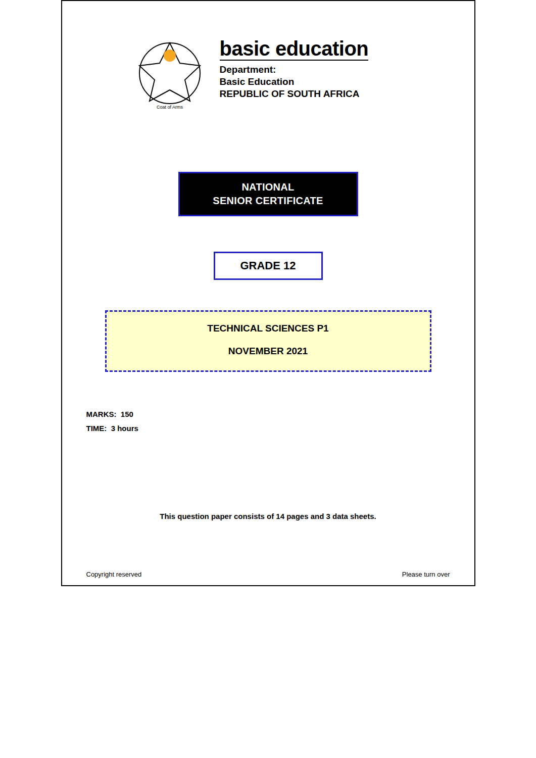basic education
Department:
Basic Education
REPUBLIC OF SOUTH AFRICA
NATIONAL
SENIOR CERTIFICATE
GRADE 12
TECHNICAL SCIENCES P1
NOVEMBER 2021
MARKS: 150
TIME: 3 hours
This question paper consists of 14 pages and 3 data sheets.
Copyright reserved Please turn over